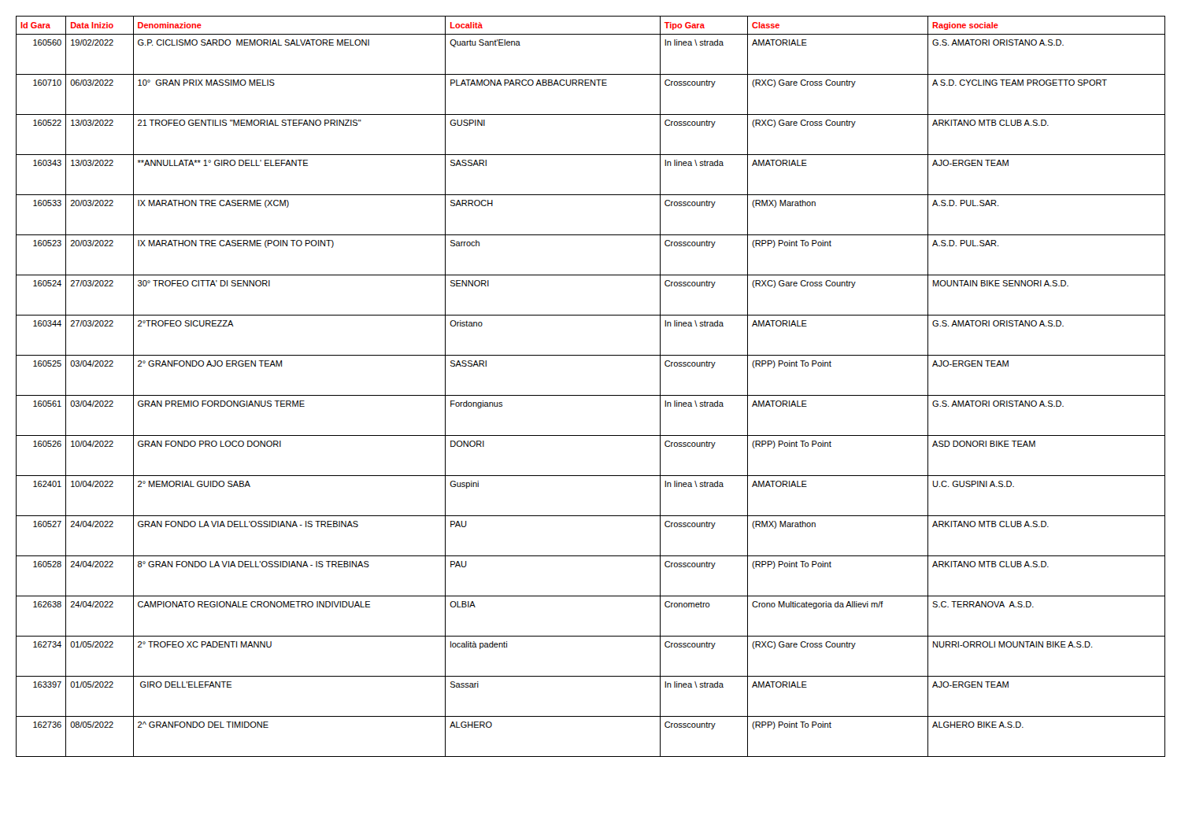| Id Gara | Data Inizio | Denominazione | Località | Tipo Gara | Classe | Ragione sociale |
| --- | --- | --- | --- | --- | --- | --- |
| 160560 | 19/02/2022 | G.P. CICLISMO SARDO MEMORIAL SALVATORE MELONI | Quartu Sant'Elena | In linea \ strada | AMATORIALE | G.S. AMATORI ORISTANO A.S.D. |
| 160710 | 06/03/2022 | 10° GRAN PRIX MASSIMO MELIS | PLATAMONA PARCO ABBACURRENTE | Crosscountry | (RXC) Gare Cross Country | A S.D. CYCLING TEAM PROGETTO SPORT |
| 160522 | 13/03/2022 | 21 TROFEO GENTILIS "MEMORIAL STEFANO PRINZIS" | GUSPINI | Crosscountry | (RXC) Gare Cross Country | ARKITANO MTB CLUB A.S.D. |
| 160343 | 13/03/2022 | **ANNULLATA** 1° GIRO DELL' ELEFANTE | SASSARI | In linea \ strada | AMATORIALE | AJO-ERGEN TEAM |
| 160533 | 20/03/2022 | IX MARATHON TRE CASERME (XCM) | SARROCH | Crosscountry | (RMX) Marathon | A.S.D. PUL.SAR. |
| 160523 | 20/03/2022 | IX MARATHON TRE CASERME (POIN TO POINT) | Sarroch | Crosscountry | (RPP) Point To Point | A.S.D. PUL.SAR. |
| 160524 | 27/03/2022 | 30° TROFEO CITTA' DI SENNORI | SENNORI | Crosscountry | (RXC) Gare Cross Country | MOUNTAIN BIKE SENNORI A.S.D. |
| 160344 | 27/03/2022 | 2°TROFEO SICUREZZA | Oristano | In linea \ strada | AMATORIALE | G.S. AMATORI ORISTANO A.S.D. |
| 160525 | 03/04/2022 | 2° GRANFONDO AJO ERGEN TEAM | SASSARI | Crosscountry | (RPP) Point To Point | AJO-ERGEN TEAM |
| 160561 | 03/04/2022 | GRAN PREMIO FORDONGIANUS TERME | Fordongianus | In linea \ strada | AMATORIALE | G.S. AMATORI ORISTANO A.S.D. |
| 160526 | 10/04/2022 | GRAN FONDO PRO LOCO DONORI | DONORI | Crosscountry | (RPP) Point To Point | ASD DONORI BIKE TEAM |
| 162401 | 10/04/2022 | 2° MEMORIAL GUIDO SABA | Guspini | In linea \ strada | AMATORIALE | U.C. GUSPINI A.S.D. |
| 160527 | 24/04/2022 | GRAN FONDO LA VIA DELL'OSSIDIANA - IS TREBINAS | PAU | Crosscountry | (RMX) Marathon | ARKITANO MTB CLUB A.S.D. |
| 160528 | 24/04/2022 | 8° GRAN FONDO LA VIA DELL'OSSIDIANA - IS TREBINAS | PAU | Crosscountry | (RPP) Point To Point | ARKITANO MTB CLUB A.S.D. |
| 162638 | 24/04/2022 | CAMPIONATO REGIONALE CRONOMETRO INDIVIDUALE | OLBIA | Cronometro | Crono Multicategoria da Allievi m/f | S.C. TERRANOVA A.S.D. |
| 162734 | 01/05/2022 | 2° TROFEO XC PADENTI MANNU | località padenti | Crosscountry | (RXC) Gare Cross Country | NURRI-ORROLI MOUNTAIN BIKE A.S.D. |
| 163397 | 01/05/2022 | GIRO DELL'ELEFANTE | Sassari | In linea \ strada | AMATORIALE | AJO-ERGEN TEAM |
| 162736 | 08/05/2022 | 2^ GRANFONDO DEL TIMIDONE | ALGHERO | Crosscountry | (RPP) Point To Point | ALGHERO BIKE A.S.D. |